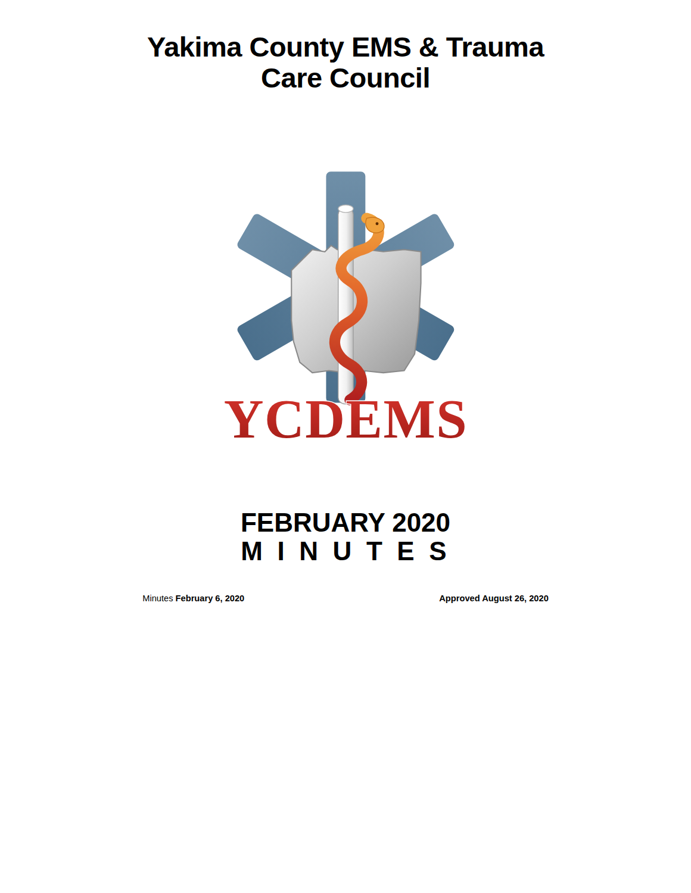Yakima County EMS & Trauma Care Council
YCDEMS logo A blue Star of Life with a gray outline of Yakima County, a white staff with an orange and red serpent, and the red wordmark YCDEMS. YCDEMS
FEBRUARY 2020 M I N U T E S
Minutes February 6, 2020
Approved August 26, 2020